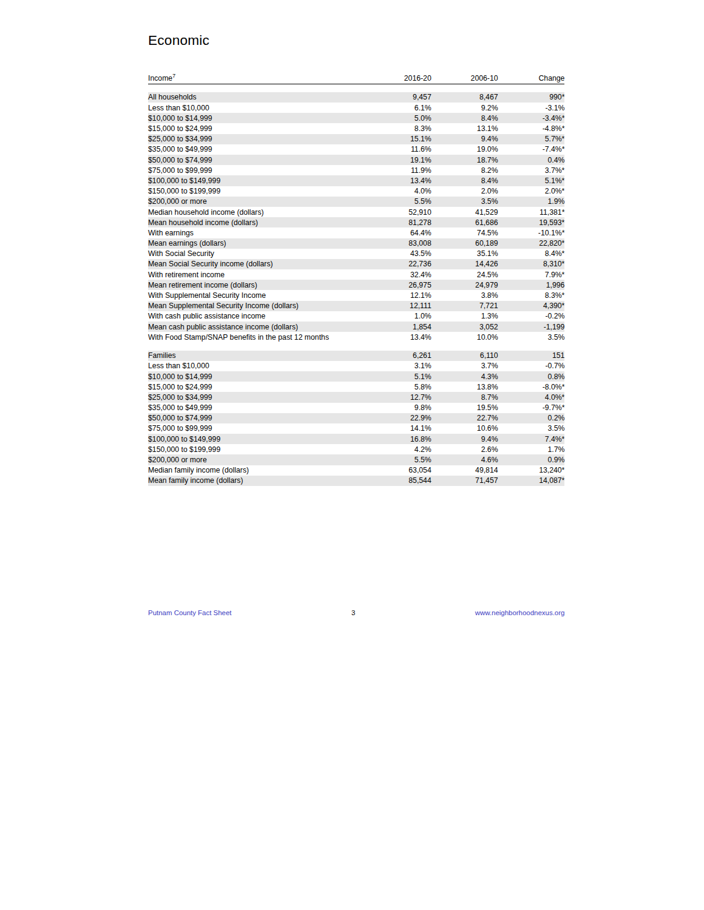Economic
| Income 7 | 2016-20 | 2006-10 | Change |
| --- | --- | --- | --- |
| All households | 9,457 | 8,467 | 990* |
| Less than $10,000 | 6.1% | 9.2% | -3.1% |
| $10,000 to $14,999 | 5.0% | 8.4% | -3.4%* |
| $15,000 to $24,999 | 8.3% | 13.1% | -4.8%* |
| $25,000 to $34,999 | 15.1% | 9.4% | 5.7%* |
| $35,000 to $49,999 | 11.6% | 19.0% | -7.4%* |
| $50,000 to $74,999 | 19.1% | 18.7% | 0.4% |
| $75,000 to $99,999 | 11.9% | 8.2% | 3.7%* |
| $100,000 to $149,999 | 13.4% | 8.4% | 5.1%* |
| $150,000 to $199,999 | 4.0% | 2.0% | 2.0%* |
| $200,000 or more | 5.5% | 3.5% | 1.9% |
| Median household income (dollars) | 52,910 | 41,529 | 11,381* |
| Mean household income (dollars) | 81,278 | 61,686 | 19,593* |
| With earnings | 64.4% | 74.5% | -10.1%* |
| Mean earnings (dollars) | 83,008 | 60,189 | 22,820* |
| With Social Security | 43.5% | 35.1% | 8.4%* |
| Mean Social Security income (dollars) | 22,736 | 14,426 | 8,310* |
| With retirement income | 32.4% | 24.5% | 7.9%* |
| Mean retirement income (dollars) | 26,975 | 24,979 | 1,996 |
| With Supplemental Security Income | 12.1% | 3.8% | 8.3%* |
| Mean Supplemental Security Income (dollars) | 12,111 | 7,721 | 4,390* |
| With cash public assistance income | 1.0% | 1.3% | -0.2% |
| Mean cash public assistance income (dollars) | 1,854 | 3,052 | -1,199 |
| With Food Stamp/SNAP benefits in the past 12 months | 13.4% | 10.0% | 3.5% |
| Families | 6,261 | 6,110 | 151 |
| Less than $10,000 | 3.1% | 3.7% | -0.7% |
| $10,000 to $14,999 | 5.1% | 4.3% | 0.8% |
| $15,000 to $24,999 | 5.8% | 13.8% | -8.0%* |
| $25,000 to $34,999 | 12.7% | 8.7% | 4.0%* |
| $35,000 to $49,999 | 9.8% | 19.5% | -9.7%* |
| $50,000 to $74,999 | 22.9% | 22.7% | 0.2% |
| $75,000 to $99,999 | 14.1% | 10.6% | 3.5% |
| $100,000 to $149,999 | 16.8% | 9.4% | 7.4%* |
| $150,000 to $199,999 | 4.2% | 2.6% | 1.7% |
| $200,000 or more | 5.5% | 4.6% | 0.9% |
| Median family income (dollars) | 63,054 | 49,814 | 13,240* |
| Mean family income (dollars) | 85,544 | 71,457 | 14,087* |
Putnam County Fact Sheet 3 www.neighborhoodnexus.org